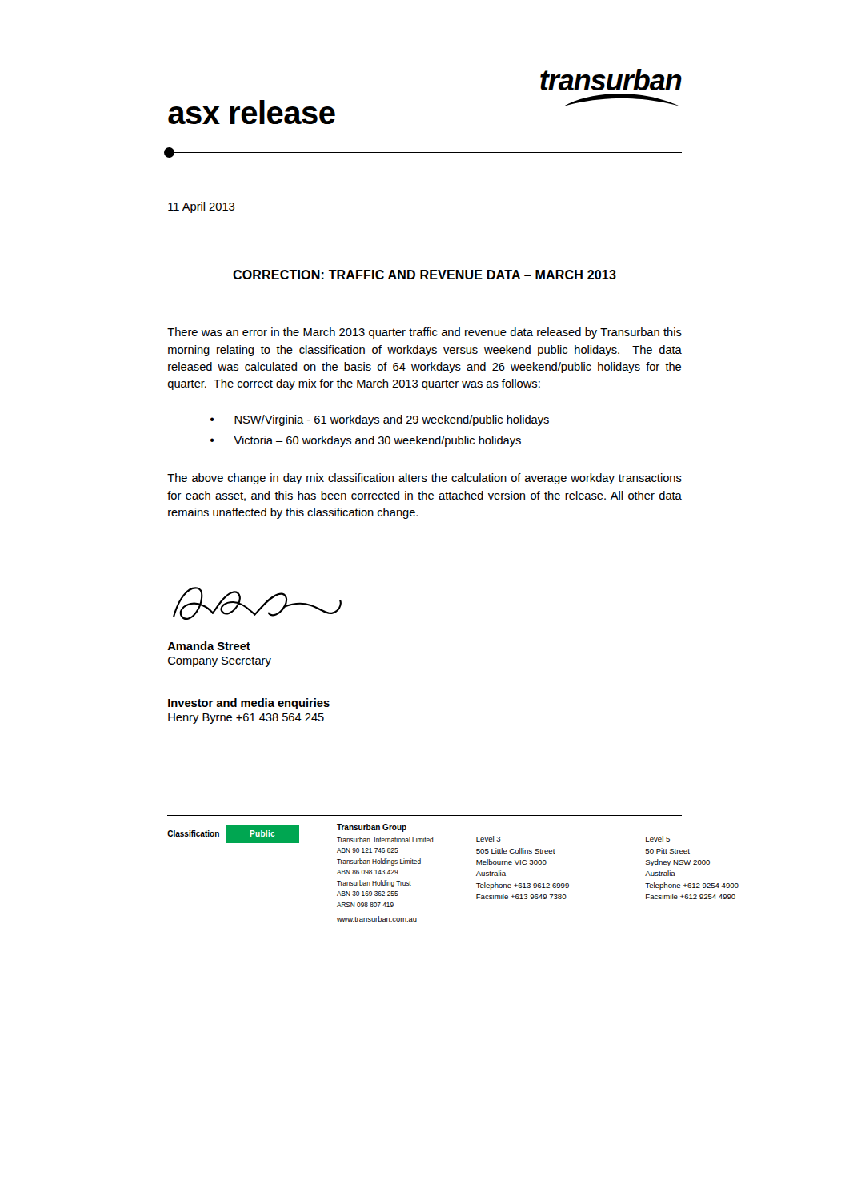asx release
transurban
11 April 2013
CORRECTION: TRAFFIC AND REVENUE DATA – MARCH 2013
There was an error in the March 2013 quarter traffic and revenue data released by Transurban this morning relating to the classification of workdays versus weekend public holidays. The data released was calculated on the basis of 64 workdays and 26 weekend/public holidays for the quarter. The correct day mix for the March 2013 quarter was as follows:
NSW/Virginia - 61 workdays and 29 weekend/public holidays
Victoria – 60 workdays and 30 weekend/public holidays
The above change in day mix classification alters the calculation of average workday transactions for each asset, and this has been corrected in the attached version of the release. All other data remains unaffected by this classification change.
Amanda Street
Company Secretary
Investor and media enquiries
Henry Byrne +61 438 564 245
Classification Public
Transurban Group
Transurban International Limited ABN 90 121 746 825
Transurban Holdings Limited ABN 86 098 143 429
Transurban Holding Trust ABN 30 169 362 255
ARSN 098 807 419
www.transurban.com.au
Level 3
505 Little Collins Street
Melbourne VIC 3000
Australia
Telephone +613 9612 6999
Facsimile +613 9649 7380
Level 5
50 Pitt Street
Sydney NSW 2000
Australia
Telephone +612 9254 4900
Facsimile +612 9254 4990